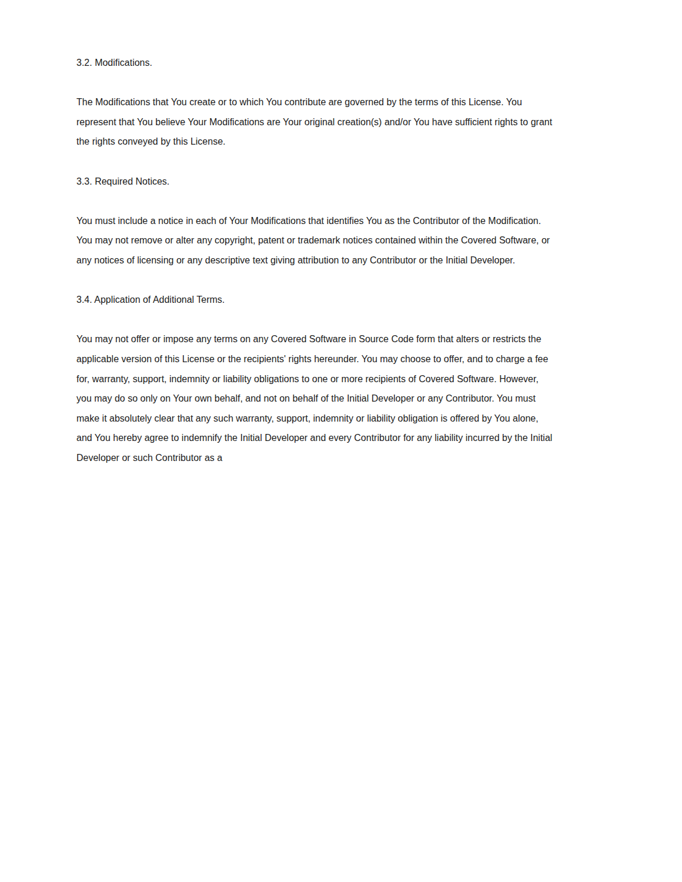3.2. Modifications.
The Modifications that You create or to which You contribute are governed by the terms of this License. You represent that You believe Your Modifications are Your original creation(s) and/or You have sufficient rights to grant the rights conveyed by this License.
3.3. Required Notices.
You must include a notice in each of Your Modifications that identifies You as the Contributor of the Modification. You may not remove or alter any copyright, patent or trademark notices contained within the Covered Software, or any notices of licensing or any descriptive text giving attribution to any Contributor or the Initial Developer.
3.4. Application of Additional Terms.
You may not offer or impose any terms on any Covered Software in Source Code form that alters or restricts the applicable version of this License or the recipients' rights hereunder. You may choose to offer, and to charge a fee for, warranty, support, indemnity or liability obligations to one or more recipients of Covered Software. However, you may do so only on Your own behalf, and not on behalf of the Initial Developer or any Contributor. You must make it absolutely clear that any such warranty, support, indemnity or liability obligation is offered by You alone, and You hereby agree to indemnify the Initial Developer and every Contributor for any liability incurred by the Initial Developer or such Contributor as a